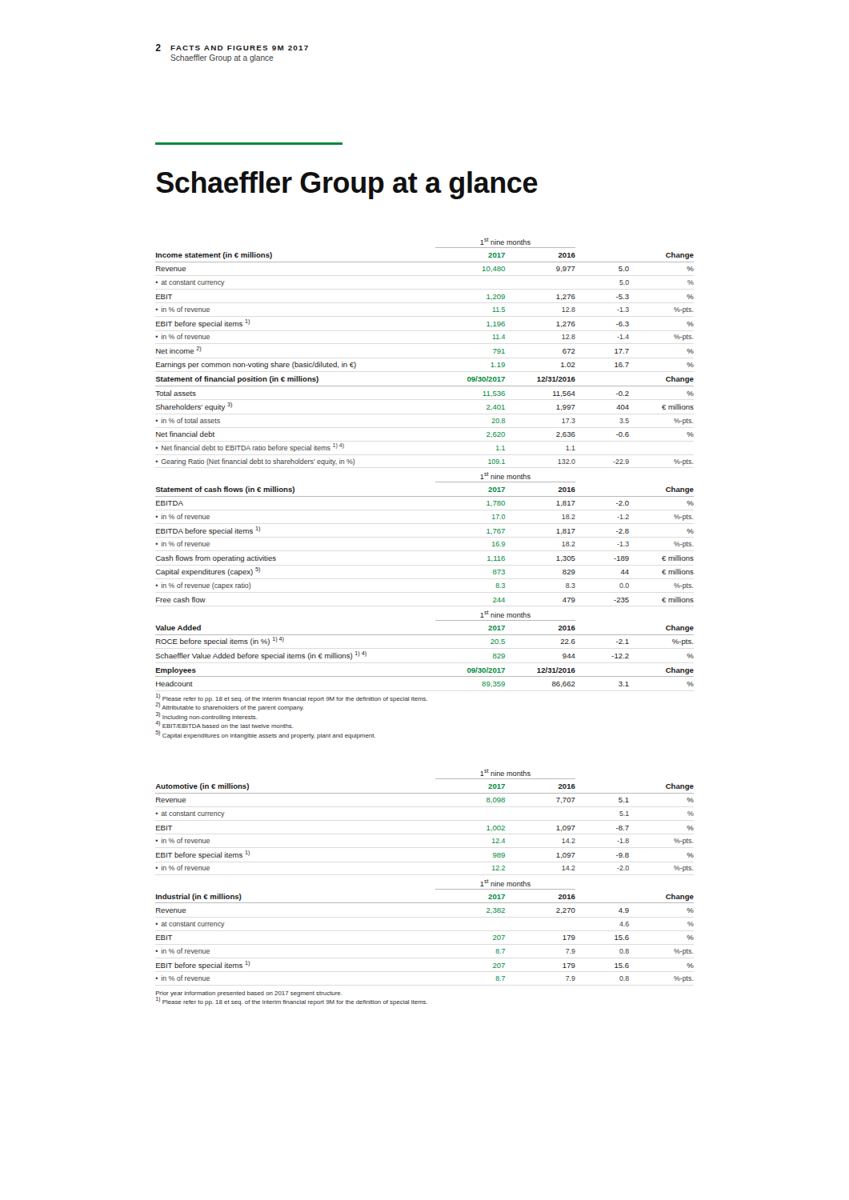2
Facts and Figures 9M 2017
Schaeffler Group at a glance
Schaeffler Group at a glance
| | 1 st nine months | | |
| --- | --- | --- | --- |
| Income statement (in € millions) | 2017 | 2016 | | Change |
| Revenue | 10,480 | 9,977 | 5.0 | % |
| at constant currency | | | 5.0 | % |
| EBIT | 1,209 | 1,276 | -5.3 | % |
| in % of revenue | 11.5 | 12.8 | -1.3 | %-pts. |
| EBIT before special items 1) | 1,196 | 1,276 | -6.3 | % |
| in % of revenue | 11.4 | 12.8 | -1.4 | %-pts. |
| Net income 2) | 791 | 672 | 17.7 | % |
| Earnings per common non-voting share (basic/diluted, in €) | 1.19 | 1.02 | 16.7 | % |
| Statement of financial position (in € millions) | 09/30/2017 | 12/31/2016 | | Change |
| Total assets | 11,536 | 11,564 | -0.2 | % |
| Shareholders' equity 3) | 2,401 | 1,997 | 404 | € millions |
| in % of total assets | 20.8 | 17.3 | 3.5 | %-pts. |
| Net financial debt | 2,620 | 2,636 | -0.6 | % |
| Net financial debt to EBITDA ratio before special items 1) 4) | 1.1 | 1.1 | | |
| Gearing Ratio (Net financial debt to shareholders' equity, in %) | 109.1 | 132.0 | -22.9 | %-pts. |
| | 1 st nine months | | |
| Statement of cash flows (in € millions) | 2017 | 2016 | | Change |
| EBITDA | 1,780 | 1,817 | -2.0 | % |
| in % of revenue | 17.0 | 18.2 | -1.2 | %-pts. |
| EBITDA before special items 1) | 1,767 | 1,817 | -2.8 | % |
| in % of revenue | 16.9 | 18.2 | -1.3 | %-pts. |
| Cash flows from operating activities | 1,116 | 1,305 | -189 | € millions |
| Capital expenditures (capex) 5) | 873 | 829 | 44 | € millions |
| in % of revenue (capex ratio) | 8.3 | 8.3 | 0.0 | %-pts. |
| Free cash flow | 244 | 479 | -235 | € millions |
| | 1 st nine months | | |
| Value Added | 2017 | 2016 | | Change |
| ROCE before special items (in %) 1) 4) | 20.5 | 22.6 | -2.1 | %-pts. |
| Schaeffler Value Added before special items (in € millions) 1) 4) | 829 | 944 | -12.2 | % |
| Employees | 09/30/2017 | 12/31/2016 | | Change |
| Headcount | 89,359 | 86,662 | 3.1 | % |
1) Please refer to pp. 18 et seq. of the interim financial report 9M for the definition of special items.
2) Attributable to shareholders of the parent company.
3) Including non-controlling interests.
4) EBIT/EBITDA based on the last twelve months.
5) Capital expenditures on intangible assets and property, plant and equipment.
| | 1 st nine months | | |
| --- | --- | --- | --- |
| Automotive (in € millions) | 2017 | 2016 | | Change |
| Revenue | 8,098 | 7,707 | 5.1 | % |
| at constant currency | | | 5.1 | % |
| EBIT | 1,002 | 1,097 | -8.7 | % |
| in % of revenue | 12.4 | 14.2 | -1.8 | %-pts. |
| EBIT before special items 1) | 989 | 1,097 | -9.8 | % |
| in % of revenue | 12.2 | 14.2 | -2.0 | %-pts. |
| | 1 st nine months | | |
| Industrial (in € millions) | 2017 | 2016 | | Change |
| Revenue | 2,382 | 2,270 | 4.9 | % |
| at constant currency | | | 4.6 | % |
| EBIT | 207 | 179 | 15.6 | % |
| in % of revenue | 8.7 | 7.9 | 0.8 | %-pts. |
| EBIT before special items 1) | 207 | 179 | 15.6 | % |
| in % of revenue | 8.7 | 7.9 | 0.8 | %-pts. |
Prior year information presented based on 2017 segment structure.
1) Please refer to pp. 18 et seq. of the interim financial report 9M for the definition of special items.